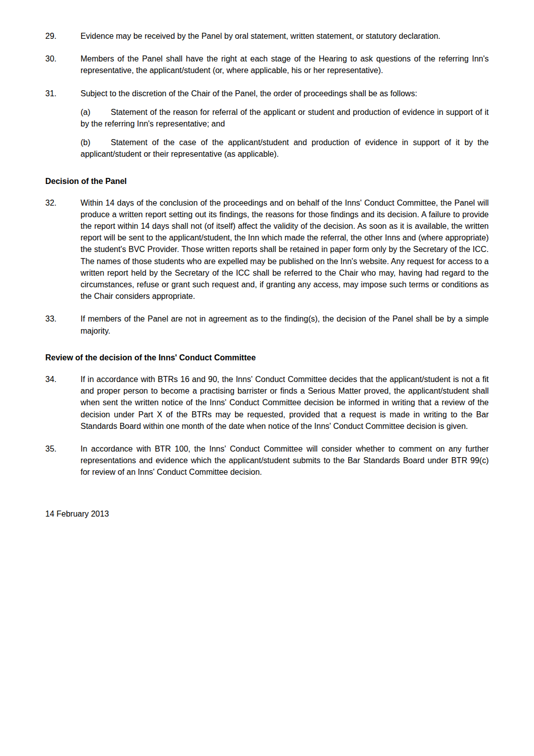29. Evidence may be received by the Panel by oral statement, written statement, or statutory declaration.
30. Members of the Panel shall have the right at each stage of the Hearing to ask questions of the referring Inn's representative, the applicant/student (or, where applicable, his or her representative).
31. Subject to the discretion of the Chair of the Panel, the order of proceedings shall be as follows:
(a) Statement of the reason for referral of the applicant or student and production of evidence in support of it by the referring Inn's representative; and
(b) Statement of the case of the applicant/student and production of evidence in support of it by the applicant/student or their representative (as applicable).
Decision of the Panel
32. Within 14 days of the conclusion of the proceedings and on behalf of the Inns' Conduct Committee, the Panel will produce a written report setting out its findings, the reasons for those findings and its decision. A failure to provide the report within 14 days shall not (of itself) affect the validity of the decision. As soon as it is available, the written report will be sent to the applicant/student, the Inn which made the referral, the other Inns and (where appropriate) the student's BVC Provider. Those written reports shall be retained in paper form only by the Secretary of the ICC. The names of those students who are expelled may be published on the Inn's website. Any request for access to a written report held by the Secretary of the ICC shall be referred to the Chair who may, having had regard to the circumstances, refuse or grant such request and, if granting any access, may impose such terms or conditions as the Chair considers appropriate.
33. If members of the Panel are not in agreement as to the finding(s), the decision of the Panel shall be by a simple majority.
Review of the decision of the Inns' Conduct Committee
34. If in accordance with BTRs 16 and 90, the Inns' Conduct Committee decides that the applicant/student is not a fit and proper person to become a practising barrister or finds a Serious Matter proved, the applicant/student shall when sent the written notice of the Inns' Conduct Committee decision be informed in writing that a review of the decision under Part X of the BTRs may be requested, provided that a request is made in writing to the Bar Standards Board within one month of the date when notice of the Inns' Conduct Committee decision is given.
35. In accordance with BTR 100, the Inns' Conduct Committee will consider whether to comment on any further representations and evidence which the applicant/student submits to the Bar Standards Board under BTR 99(c) for review of an Inns' Conduct Committee decision.
14 February 2013